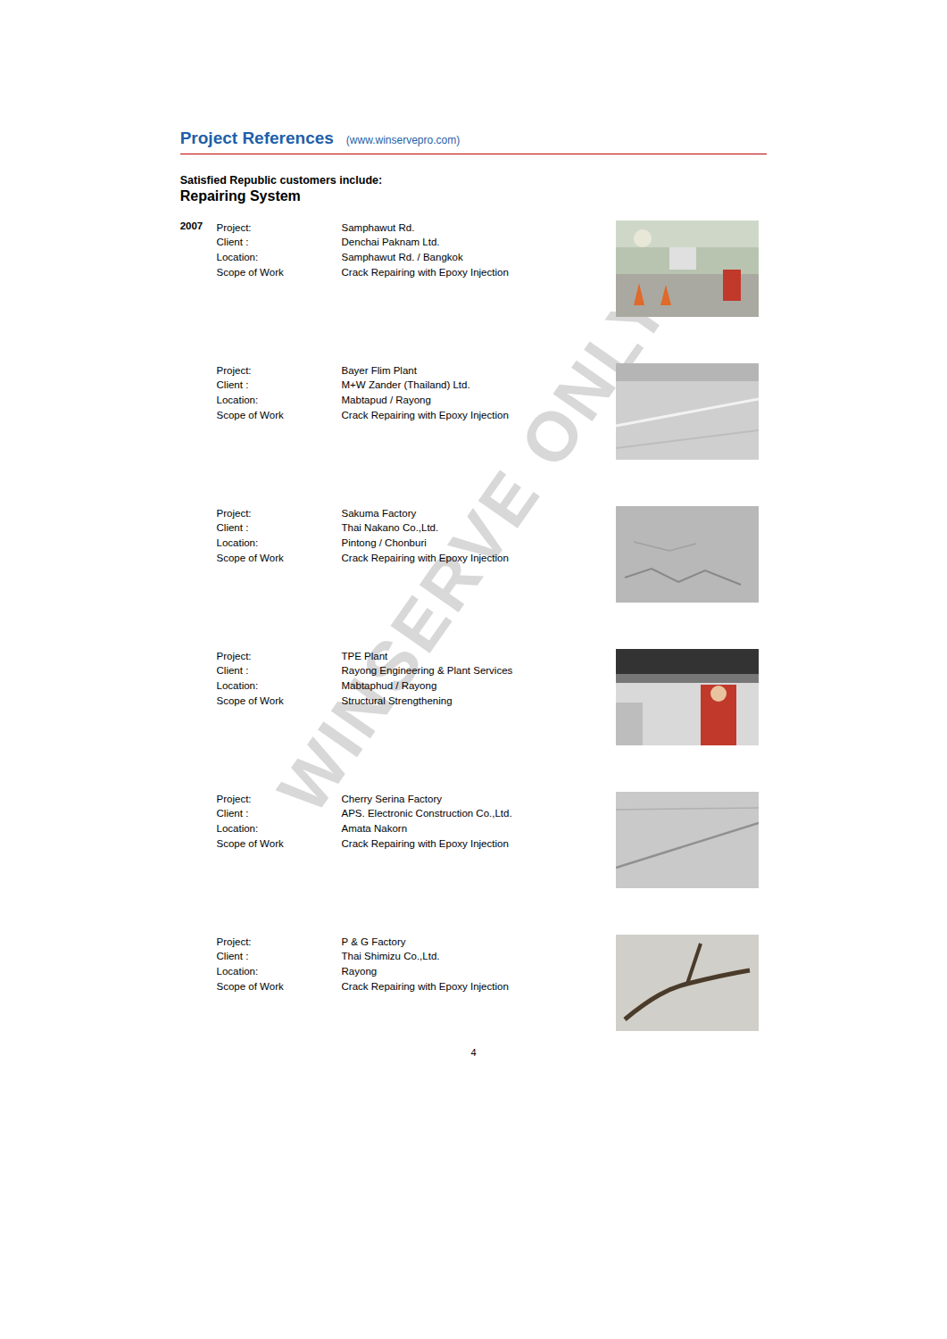WINSERVE ONLY
Project References
(www.winservepro.com)
Satisfied Republic customers include:
Repairing System
| 2007 | / Project: / Samphawut Rd. / / Client : / Denchai Paknam Ltd. / / Location: / Samphawut Rd. / Bangkok / / Scope of Work / Crack Repairing with Epoxy Injection / | |
| | / Project: / Bayer Flim Plant / / Client : / M+W Zander (Thailand) Ltd. / / Location: / Mabtapud / Rayong / / Scope of Work / Crack Repairing with Epoxy Injection / | |
| | / Project: / Sakuma Factory / / Client : / Thai Nakano Co.,Ltd. / / Location: / Pintong / Chonburi / / Scope of Work / Crack Repairing with Epoxy Injection / | |
| | / Project: / TPE Plant / / Client : / Rayong Engineering & Plant Services / / Location: / Mabtaphud / Rayong / / Scope of Work / Structural Strengthening / | |
| | / Project: / Cherry Serina Factory / / Client : / APS. Electronic Construction Co.,Ltd. / / Location: / Amata Nakorn / / Scope of Work / Crack Repairing with Epoxy Injection / | |
| | / Project: / P & G Factory / / Client : / Thai Shimizu Co.,Ltd. / / Location: / Rayong / / Scope of Work / Crack Repairing with Epoxy Injection / | |
4